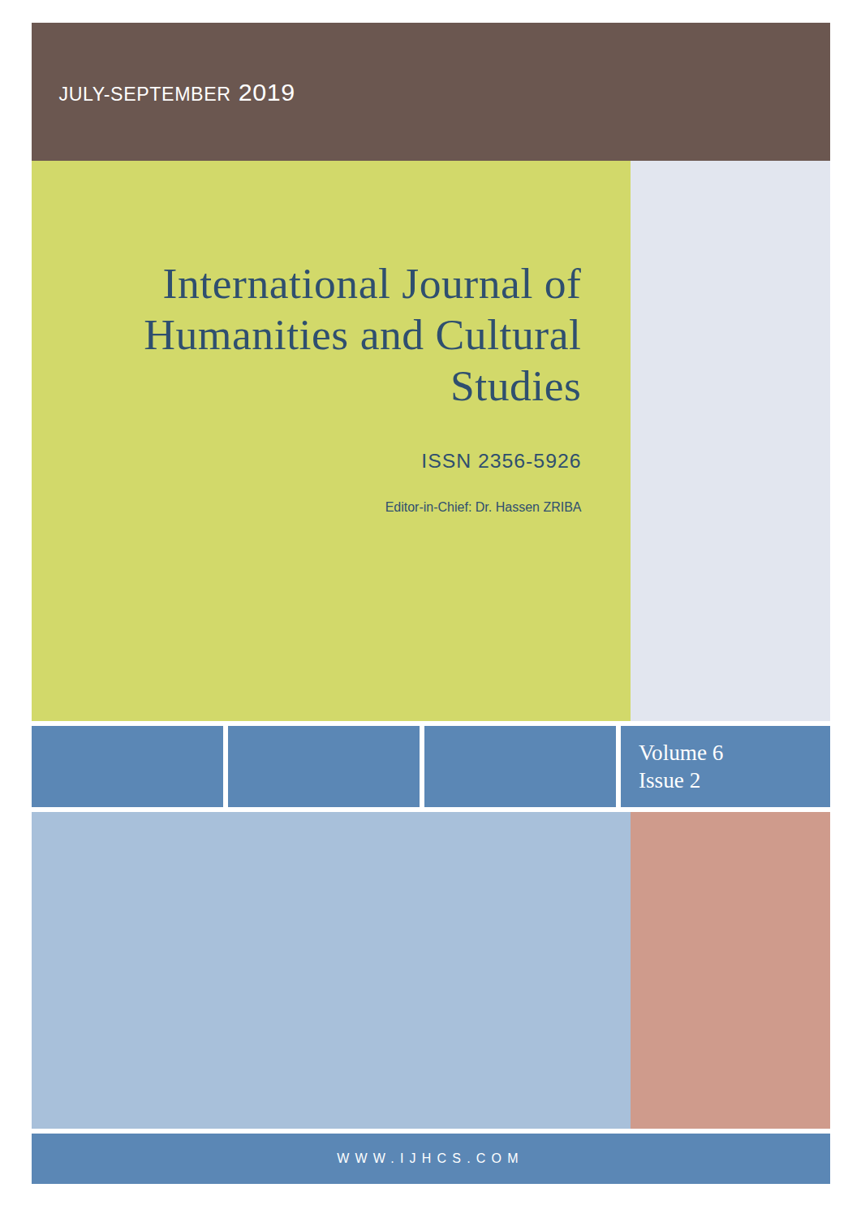July-September 2019
International Journal of Humanities and Cultural Studies
ISSN 2356-5926
Editor-in-Chief: Dr. Hassen ZRIBA
Volume 6 Issue 2
www.ijhcs.com